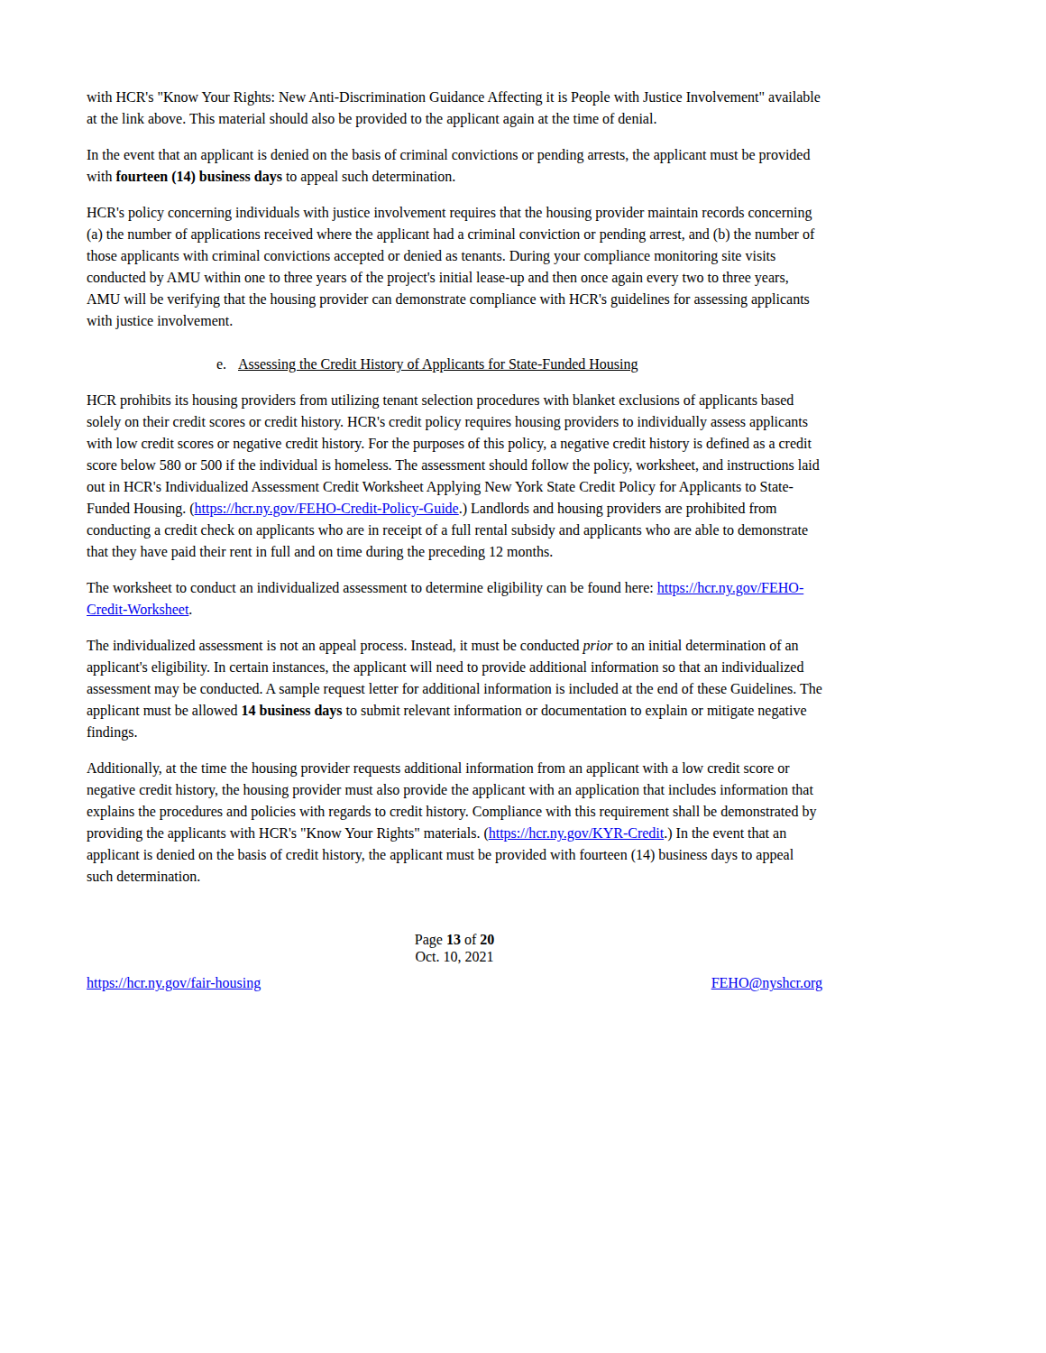with HCR's "Know Your Rights: New Anti-Discrimination Guidance Affecting it is People with Justice Involvement" available at the link above. This material should also be provided to the applicant again at the time of denial.
In the event that an applicant is denied on the basis of criminal convictions or pending arrests, the applicant must be provided with fourteen (14) business days to appeal such determination.
HCR's policy concerning individuals with justice involvement requires that the housing provider maintain records concerning (a) the number of applications received where the applicant had a criminal conviction or pending arrest, and (b) the number of those applicants with criminal convictions accepted or denied as tenants. During your compliance monitoring site visits conducted by AMU within one to three years of the project's initial lease-up and then once again every two to three years, AMU will be verifying that the housing provider can demonstrate compliance with HCR's guidelines for assessing applicants with justice involvement.
e. Assessing the Credit History of Applicants for State-Funded Housing
HCR prohibits its housing providers from utilizing tenant selection procedures with blanket exclusions of applicants based solely on their credit scores or credit history. HCR's credit policy requires housing providers to individually assess applicants with low credit scores or negative credit history. For the purposes of this policy, a negative credit history is defined as a credit score below 580 or 500 if the individual is homeless. The assessment should follow the policy, worksheet, and instructions laid out in HCR's Individualized Assessment Credit Worksheet Applying New York State Credit Policy for Applicants to State-Funded Housing. (https://hcr.ny.gov/FEHO-Credit-Policy-Guide.) Landlords and housing providers are prohibited from conducting a credit check on applicants who are in receipt of a full rental subsidy and applicants who are able to demonstrate that they have paid their rent in full and on time during the preceding 12 months.
The worksheet to conduct an individualized assessment to determine eligibility can be found here: https://hcr.ny.gov/FEHO-Credit-Worksheet.
The individualized assessment is not an appeal process. Instead, it must be conducted prior to an initial determination of an applicant's eligibility. In certain instances, the applicant will need to provide additional information so that an individualized assessment may be conducted. A sample request letter for additional information is included at the end of these Guidelines. The applicant must be allowed 14 business days to submit relevant information or documentation to explain or mitigate negative findings.
Additionally, at the time the housing provider requests additional information from an applicant with a low credit score or negative credit history, the housing provider must also provide the applicant with an application that includes information that explains the procedures and policies with regards to credit history. Compliance with this requirement shall be demonstrated by providing the applicants with HCR's "Know Your Rights" materials. (https://hcr.ny.gov/KYR-Credit.) In the event that an applicant is denied on the basis of credit history, the applicant must be provided with fourteen (14) business days to appeal such determination.
Page 13 of 20
Oct. 10, 2021
https://hcr.ny.gov/fair-housing FEHO@nyshcr.org